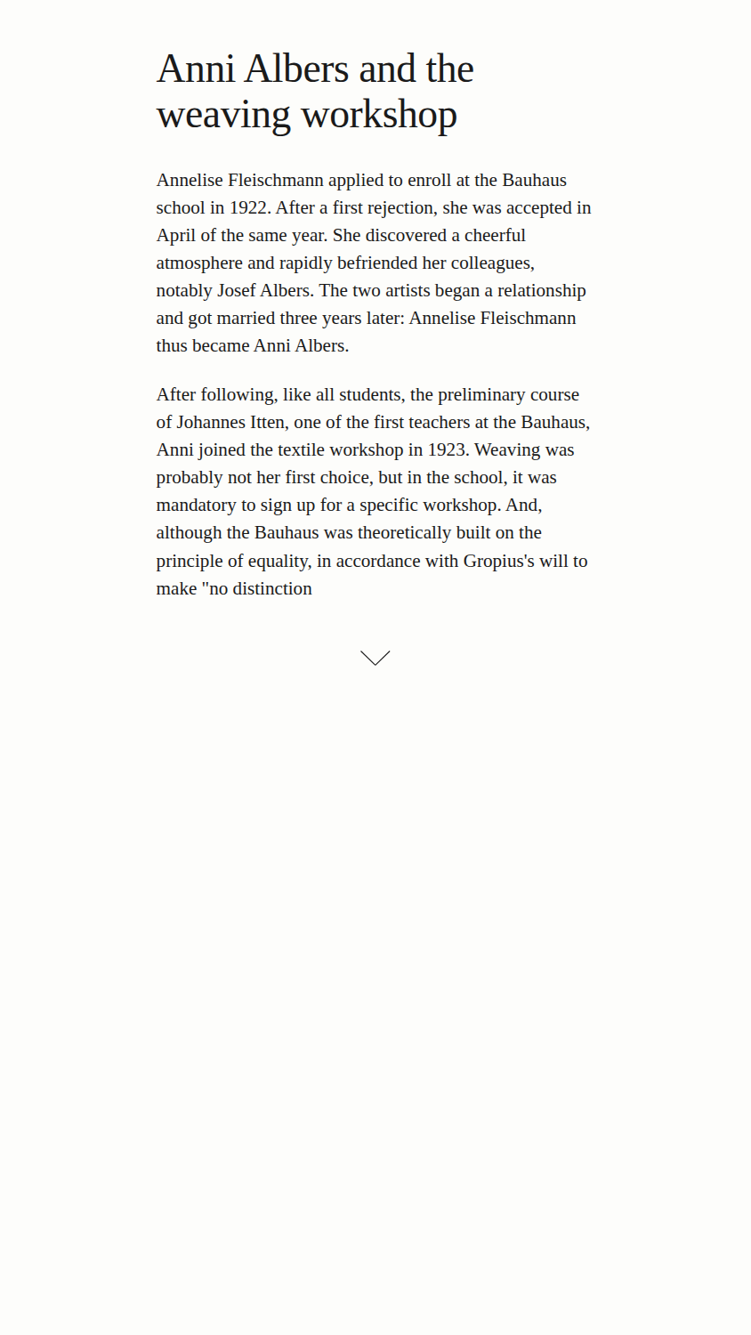Anni Albers and the weaving workshop
Annelise Fleischmann applied to enroll at the Bauhaus school in 1922. After a first rejection, she was accepted in April of the same year. She discovered a cheerful atmosphere and rapidly befriended her colleagues, notably Josef Albers. The two artists began a relationship and got married three years later: Annelise Fleischmann thus became Anni Albers.
After following, like all students, the preliminary course of Johannes Itten, one of the first teachers at the Bauhaus, Anni joined the textile workshop in 1923. Weaving was probably not her first choice, but in the school, it was mandatory to sign up for a specific workshop. And, although the Bauhaus was theoretically built on the principle of equality, in accordance with Gropius's will to make "no distinction